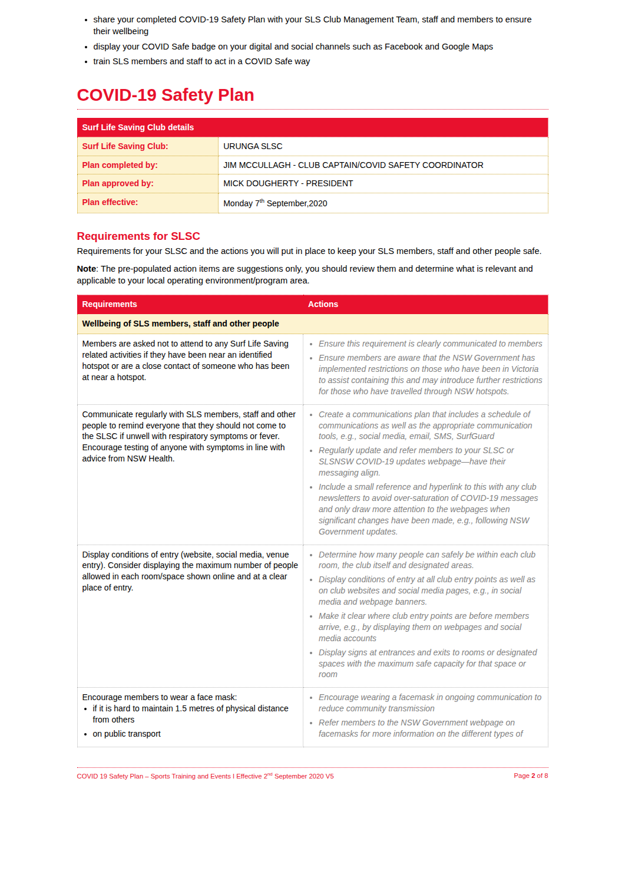share your completed COVID-19 Safety Plan with your SLS Club Management Team, staff and members to ensure their wellbeing
display your COVID Safe badge on your digital and social channels such as Facebook and Google Maps
train SLS members and staff to act in a COVID Safe way
COVID-19 Safety Plan
| Surf Life Saving Club details |
| --- |
| Surf Life Saving Club: | URUNGA SLSC |
| Plan completed by: | JIM MCCULLAGH - CLUB CAPTAIN/COVID SAFETY COORDINATOR |
| Plan approved by: | MICK DOUGHERTY - PRESIDENT |
| Plan effective: | Monday 7 th September,2020 |
Requirements for SLSC
Requirements for your SLSC and the actions you will put in place to keep your SLS members, staff and other people safe.
Note: The pre-populated action items are suggestions only, you should review them and determine what is relevant and applicable to your local operating environment/program area.
| Requirements | Actions |
| --- | --- |
| Wellbeing of SLS members, staff and other people |
| Members are asked not to attend to any Surf Life Saving related activities if they have been near an identified hotspot or are a close contact of someone who has been at near a hotspot. | Ensure this requirement is clearly communicated to members Ensure members are aware that the NSW Government has implemented restrictions on those who have been in Victoria to assist containing this and may introduce further restrictions for those who have travelled through NSW hotspots. |
| Communicate regularly with SLS members, staff and other people to remind everyone that they should not come to the SLSC if unwell with respiratory symptoms or fever. Encourage testing of anyone with symptoms in line with advice from NSW Health. | Create a communications plan that includes a schedule of communications as well as the appropriate communication tools, e.g., social media, email, SMS, SurfGuard Regularly update and refer members to your SLSC or SLSNSW COVID-19 updates webpage—have their messaging align. Include a small reference and hyperlink to this with any club newsletters to avoid over-saturation of COVID-19 messages and only draw more attention to the webpages when significant changes have been made, e.g., following NSW Government updates. |
| Display conditions of entry (website, social media, venue entry). Consider displaying the maximum number of people allowed in each room/space shown online and at a clear place of entry. | Determine how many people can safely be within each club room, the club itself and designated areas. Display conditions of entry at all club entry points as well as on club websites and social media pages, e.g., in social media and webpage banners. Make it clear where club entry points are before members arrive, e.g., by displaying them on webpages and social media accounts Display signs at entrances and exits to rooms or designated spaces with the maximum safe capacity for that space or room |
| Encourage members to wear a face mask: if it is hard to maintain 1.5 metres of physical distance from others on public transport | Encourage wearing a facemask in ongoing communication to reduce community transmission Refer members to the NSW Government webpage on facemasks for more information on the different types of |
COVID 19 Safety Plan – Sports Training and Events I Effective 2nd September 2020 V5 Page 2 of 8